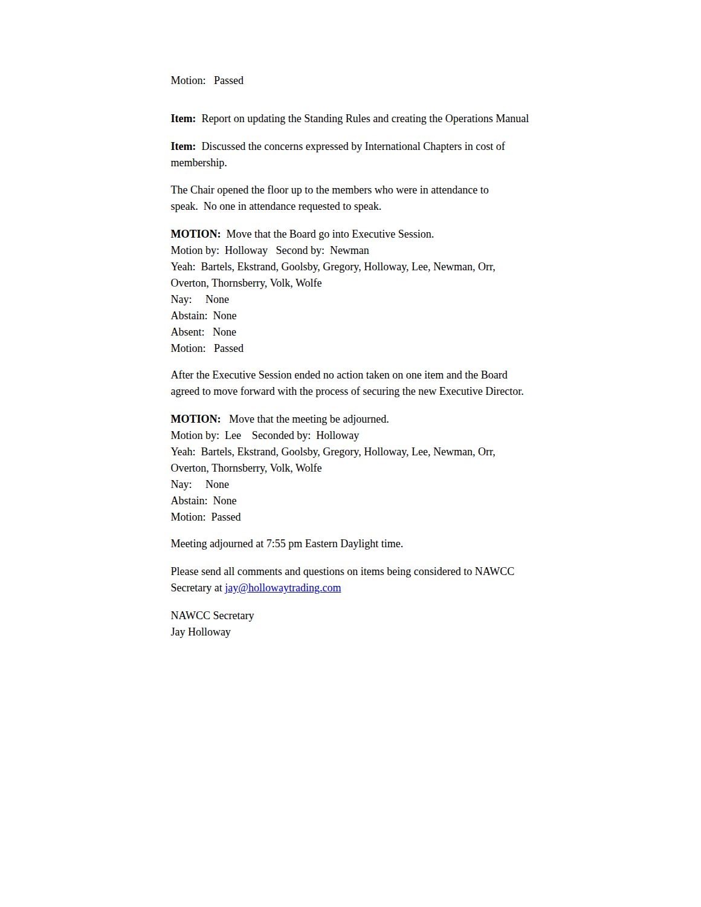Motion: Passed
Item: Report on updating the Standing Rules and creating the Operations Manual
Item: Discussed the concerns expressed by International Chapters in cost of membership.
The Chair opened the floor up to the members who were in attendance to speak. No one in attendance requested to speak.
MOTION: Move that the Board go into Executive Session.
Motion by: Holloway Second by: Newman
Yeah: Bartels, Ekstrand, Goolsby, Gregory, Holloway, Lee, Newman, Orr, Overton, Thornsberry, Volk, Wolfe
Nay: None
Abstain: None
Absent: None
Motion: Passed
After the Executive Session ended no action taken on one item and the Board agreed to move forward with the process of securing the new Executive Director.
MOTION: Move that the meeting be adjourned.
Motion by: Lee Seconded by: Holloway
Yeah: Bartels, Ekstrand, Goolsby, Gregory, Holloway, Lee, Newman, Orr, Overton, Thornsberry, Volk, Wolfe
Nay: None
Abstain: None
Motion: Passed
Meeting adjourned at 7:55 pm Eastern Daylight time.
Please send all comments and questions on items being considered to NAWCC Secretary at jay@hollowaytrading.com
NAWCC Secretary
Jay Holloway